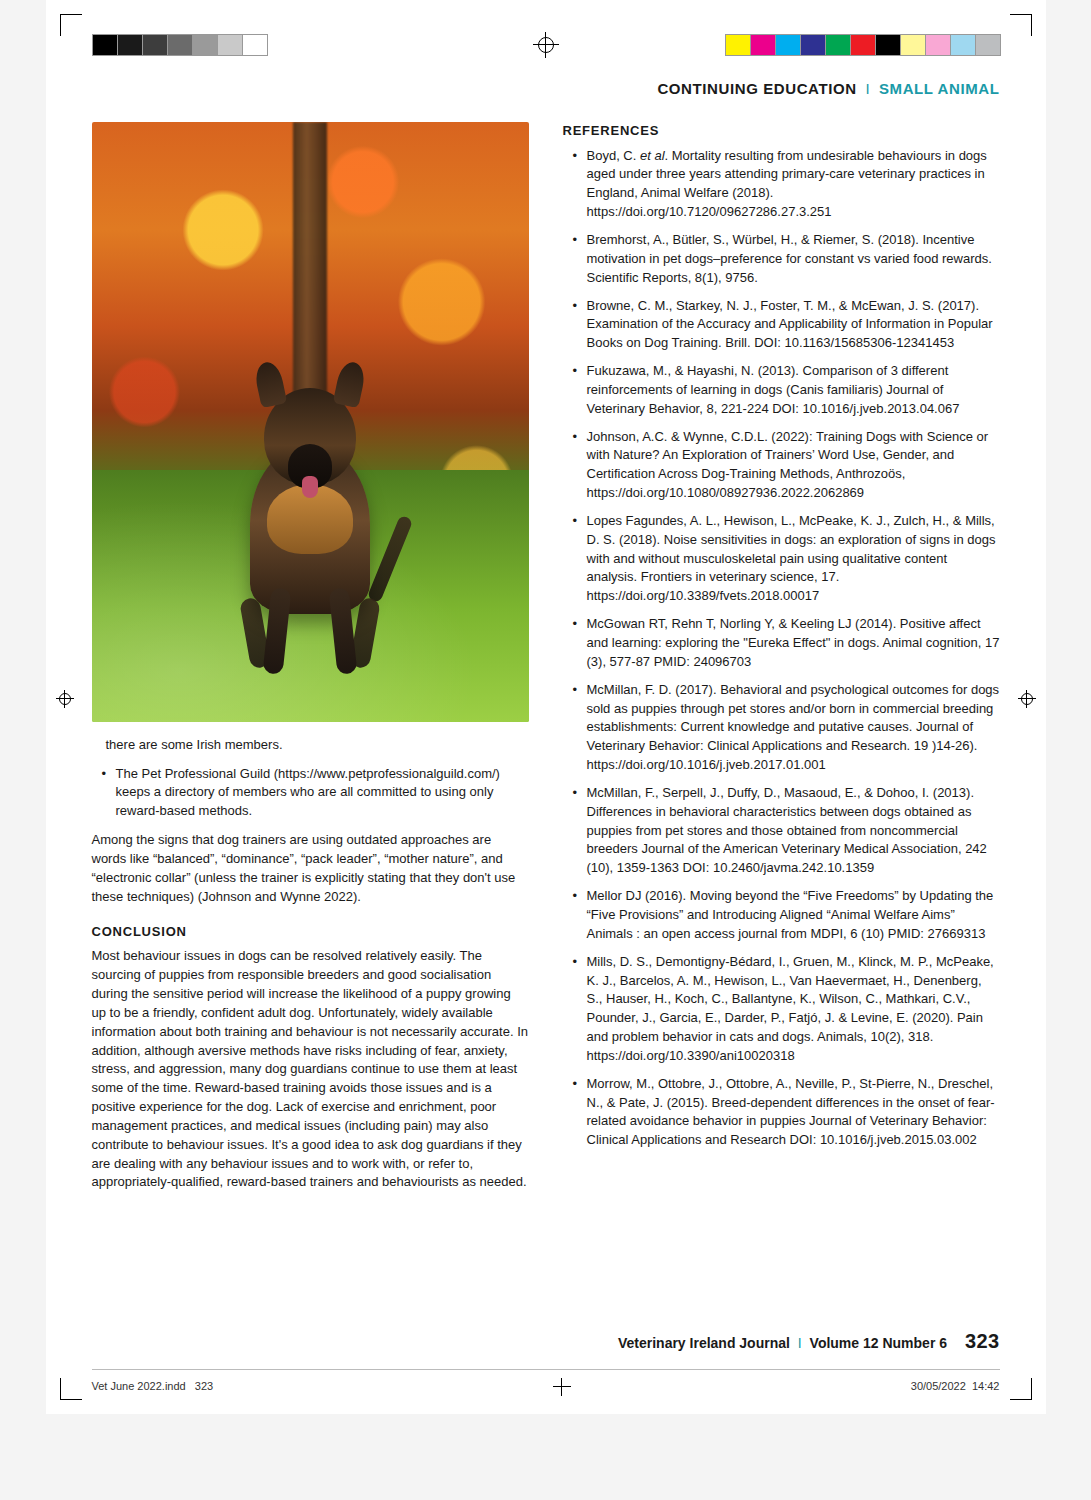CONTINUING EDUCATION I SMALL ANIMAL
there are some Irish members.
The Pet Professional Guild (https://www.petprofessionalguild.com/) keeps a directory of members who are all committed to using only reward-based methods.
Among the signs that dog trainers are using outdated approaches are words like “balanced”, “dominance”, “pack leader”, “mother nature”, and “electronic collar” (unless the trainer is explicitly stating that they don't use these techniques) (Johnson and Wynne 2022).
CONCLUSION
Most behaviour issues in dogs can be resolved relatively easily. The sourcing of puppies from responsible breeders and good socialisation during the sensitive period will increase the likelihood of a puppy growing up to be a friendly, confident adult dog. Unfortunately, widely available information about both training and behaviour is not necessarily accurate. In addition, although aversive methods have risks including of fear, anxiety, stress, and aggression, many dog guardians continue to use them at least some of the time. Reward-based training avoids those issues and is a positive experience for the dog. Lack of exercise and enrichment, poor management practices, and medical issues (including pain) may also contribute to behaviour issues. It's a good idea to ask dog guardians if they are dealing with any behaviour issues and to work with, or refer to, appropriately-qualified, reward-based trainers and behaviourists as needed.
REFERENCES
Boyd, C. et al. Mortality resulting from undesirable behaviours in dogs aged under three years attending primary-care veterinary practices in England, Animal Welfare (2018). https://doi.org/10.7120/09627286.27.3.251
Bremhorst, A., Bütler, S., Würbel, H., & Riemer, S. (2018). Incentive motivation in pet dogs–preference for constant vs varied food rewards. Scientific Reports, 8(1), 9756.
Browne, C. M., Starkey, N. J., Foster, T. M., & McEwan, J. S. (2017). Examination of the Accuracy and Applicability of Information in Popular Books on Dog Training. Brill. DOI: 10.1163/15685306-12341453
Fukuzawa, M., & Hayashi, N. (2013). Comparison of 3 different reinforcements of learning in dogs (Canis familiaris) Journal of Veterinary Behavior, 8, 221-224 DOI: 10.1016/j.jveb.2013.04.067
Johnson, A.C. & Wynne, C.D.L. (2022): Training Dogs with Science or with Nature? An Exploration of Trainers’ Word Use, Gender, and Certification Across Dog-Training Methods, Anthrozoös, https://doi.org/10.1080/08927936.2022.2062869
Lopes Fagundes, A. L., Hewison, L., McPeake, K. J., Zulch, H., & Mills, D. S. (2018). Noise sensitivities in dogs: an exploration of signs in dogs with and without musculoskeletal pain using qualitative content analysis. Frontiers in veterinary science, 17. https://doi.org/10.3389/fvets.2018.00017
McGowan RT, Rehn T, Norling Y, & Keeling LJ (2014). Positive affect and learning: exploring the "Eureka Effect" in dogs. Animal cognition, 17 (3), 577-87 PMID: 24096703
McMillan, F. D. (2017). Behavioral and psychological outcomes for dogs sold as puppies through pet stores and/or born in commercial breeding establishments: Current knowledge and putative causes. Journal of Veterinary Behavior: Clinical Applications and Research. 19 )14-26). https://doi.org/10.1016/j.jveb.2017.01.001
McMillan, F., Serpell, J., Duffy, D., Masaoud, E., & Dohoo, I. (2013). Differences in behavioral characteristics between dogs obtained as puppies from pet stores and those obtained from noncommercial breeders Journal of the American Veterinary Medical Association, 242 (10), 1359-1363 DOI: 10.2460/javma.242.10.1359
Mellor DJ (2016). Moving beyond the “Five Freedoms” by Updating the “Five Provisions” and Introducing Aligned “Animal Welfare Aims” Animals : an open access journal from MDPI, 6 (10) PMID: 27669313
Mills, D. S., Demontigny-Bédard, I., Gruen, M., Klinck, M. P., McPeake, K. J., Barcelos, A. M., Hewison, L., Van Haevermaet, H., Denenberg, S., Hauser, H., Koch, C., Ballantyne, K., Wilson, C., Mathkari, C.V., Pounder, J., Garcia, E., Darder, P., Fatjó, J. & Levine, E. (2020). Pain and problem behavior in cats and dogs. Animals, 10(2), 318. https://doi.org/10.3390/ani10020318
Morrow, M., Ottobre, J., Ottobre, A., Neville, P., St-Pierre, N., Dreschel, N., & Pate, J. (2015). Breed-dependent differences in the onset of fear-related avoidance behavior in puppies Journal of Veterinary Behavior: Clinical Applications and Research DOI: 10.1016/j.jveb.2015.03.002
Veterinary Ireland Journal I Volume 12 Number 6 323
Vet June 2022.indd 323 30/05/2022 14:42